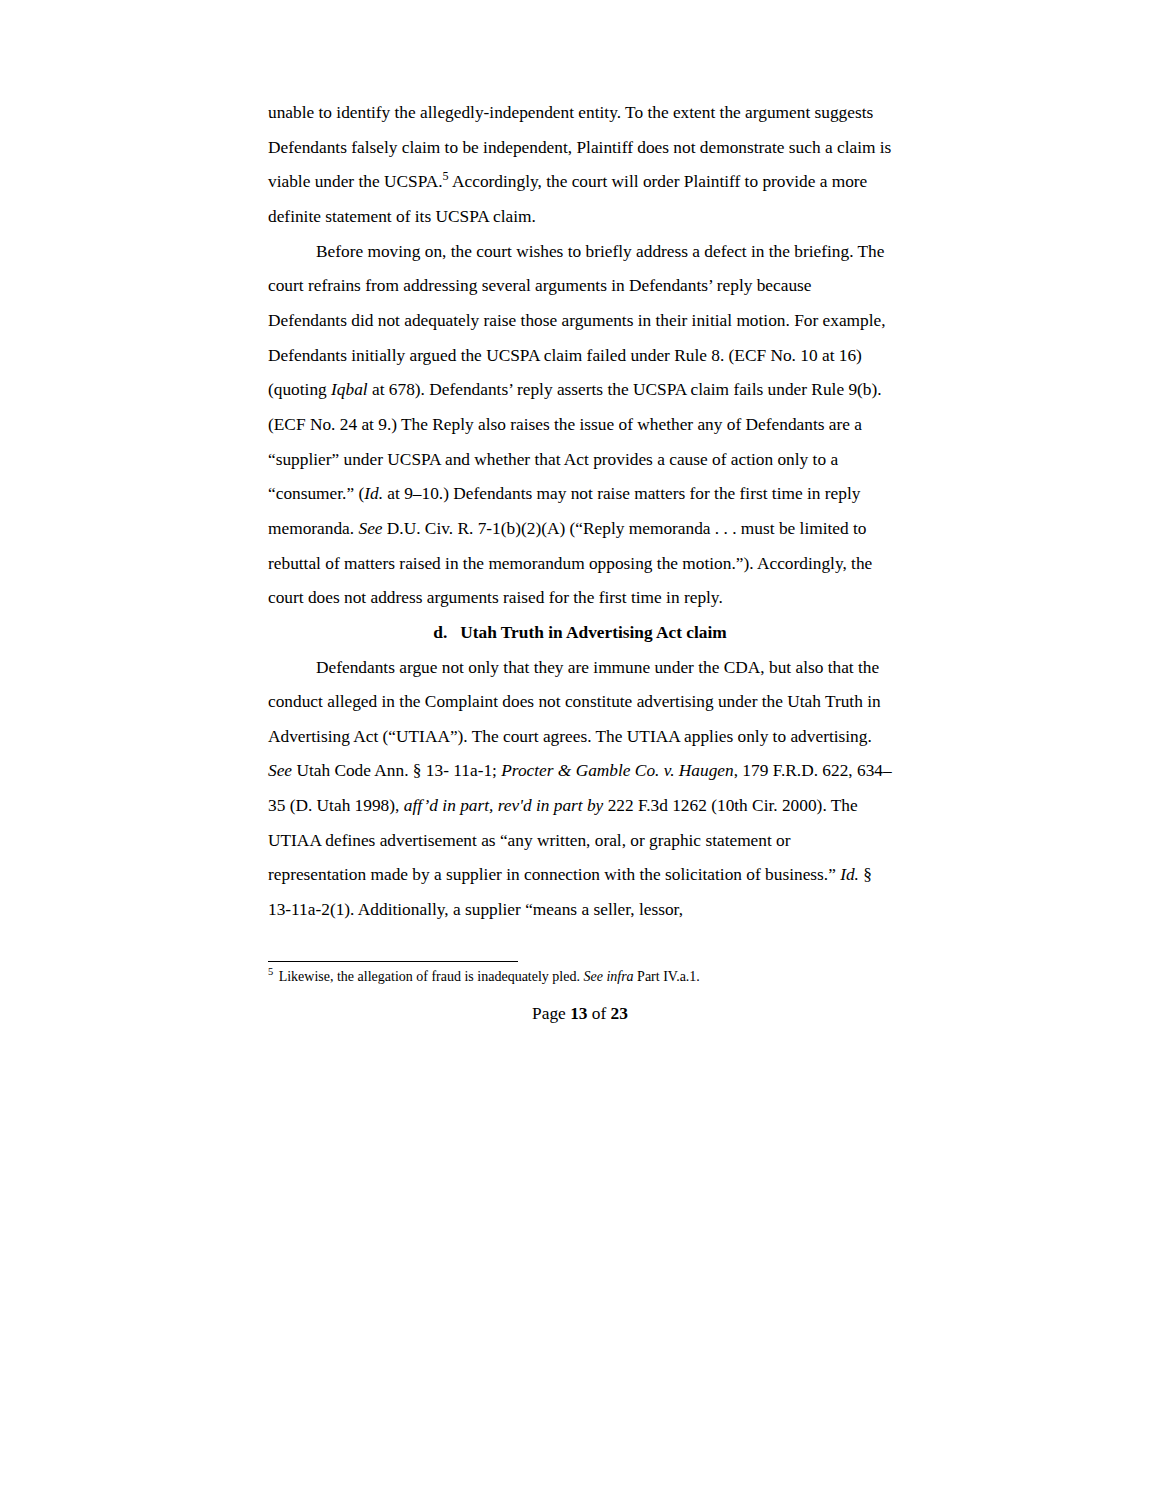unable to identify the allegedly-independent entity. To the extent the argument suggests Defendants falsely claim to be independent, Plaintiff does not demonstrate such a claim is viable under the UCSPA.5 Accordingly, the court will order Plaintiff to provide a more definite statement of its UCSPA claim.
Before moving on, the court wishes to briefly address a defect in the briefing. The court refrains from addressing several arguments in Defendants’ reply because Defendants did not adequately raise those arguments in their initial motion. For example, Defendants initially argued the UCSPA claim failed under Rule 8. (ECF No. 10 at 16) (quoting Iqbal at 678). Defendants’ reply asserts the UCSPA claim fails under Rule 9(b). (ECF No. 24 at 9.) The Reply also raises the issue of whether any of Defendants are a “supplier” under UCSPA and whether that Act provides a cause of action only to a “consumer.” (Id. at 9–10.) Defendants may not raise matters for the first time in reply memoranda. See D.U. Civ. R. 7-1(b)(2)(A) (“Reply memoranda . . . must be limited to rebuttal of matters raised in the memorandum opposing the motion.”). Accordingly, the court does not address arguments raised for the first time in reply.
d. Utah Truth in Advertising Act claim
Defendants argue not only that they are immune under the CDA, but also that the conduct alleged in the Complaint does not constitute advertising under the Utah Truth in Advertising Act (“UTIAA”). The court agrees. The UTIAA applies only to advertising. See Utah Code Ann. § 13- 11a-1; Procter & Gamble Co. v. Haugen, 179 F.R.D. 622, 634–35 (D. Utah 1998), aff’d in part, rev'd in part by 222 F.3d 1262 (10th Cir. 2000). The UTIAA defines advertisement as “any written, oral, or graphic statement or representation made by a supplier in connection with the solicitation of business.” Id. § 13-11a-2(1). Additionally, a supplier “means a seller, lessor,
5 Likewise, the allegation of fraud is inadequately pled. See infra Part IV.a.1.
Page 13 of 23